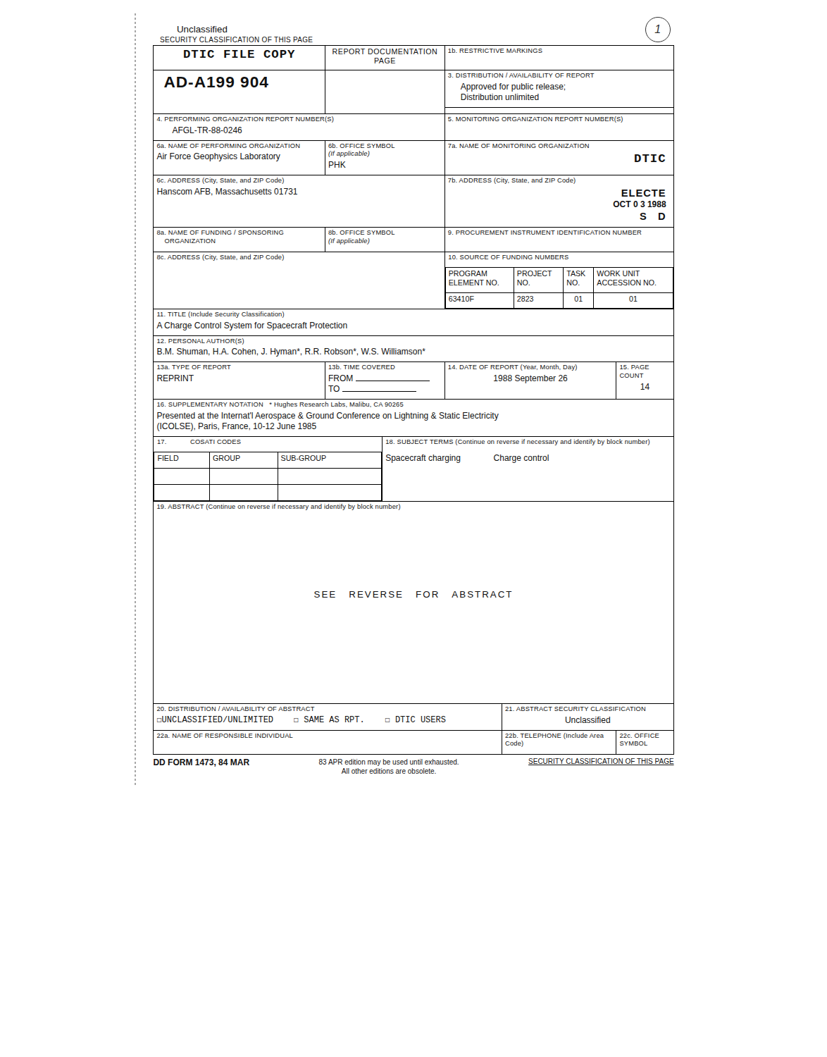1
Unclassified
SECURITY CLASSIFICATION OF THIS PAGE
| DTIC FILE COPY | REPORT DOCUMENTATION PAGE | 1b. RESTRICTIVE MARKINGS |
| AD-A199 904 | | 3. DISTRIBUTION / AVAILABILITY OF REPORT Approved for public release; Distribution unlimited |
| 4. PERFORMING ORGANIZATION REPORT NUMBER(S) AFGL-TR-88-0246 | 5. MONITORING ORGANIZATION REPORT NUMBER(S) |
| 6a. NAME OF PERFORMING ORGANIZATION Air Force Geophysics Laboratory | 6b. OFFICE SYMBOL (If applicable) PHK | 7a. NAME OF MONITORING ORGANIZATION DTIC |
| 6c. ADDRESS (City, State, and ZIP Code) Hanscom AFB, Massachusetts 01731 | 7b. ADDRESS (City, State, and ZIP Code) ELECTE OCT 0 3 1988 S D |
| 8a. NAME OF FUNDING / SPONSORING ORGANIZATION | 8b. OFFICE SYMBOL (If applicable) | 9. PROCUREMENT INSTRUMENT IDENTIFICATION NUMBER |
| 8c. ADDRESS (City, State, and ZIP Code) | / 10. SOURCE OF FUNDING NUMBERS / / PROGRAM ELEMENT NO. / PROJECT NO. / TASK NO. / WORK UNIT ACCESSION NO. / / 63410F / 2823 / 01 / 01 / |
| 11. TITLE (Include Security Classification) A Charge Control System for Spacecraft Protection |
| 12. PERSONAL AUTHOR(S) B.M. Shuman, H.A. Cohen, J. Hyman*, R.R. Robson*, W.S. Williamson* |
| 13a. TYPE OF REPORT REPRINT | 13b. TIME COVERED FROM TO | 14. DATE OF REPORT (Year, Month, Day) 1988 September 26 | 15. PAGE COUNT 14 |
| 16. SUPPLEMENTARY NOTATION * Hughes Research Labs, Malibu, CA 90265 Presented at the Internat'l Aerospace & Ground Conference on Lightning & Static Electricity (ICOLSE), Paris, France, 10-12 June 1985 |
| / 17. COSATI CODES / / FIELD / GROUP / SUB-GROUP / | 18. SUBJECT TERMS (Continue on reverse if necessary and identify by block number) Spacecraft charging Charge control |
| 19. ABSTRACT (Continue on reverse if necessary and identify by block number) SEE REVERSE FOR ABSTRACT |
| 20. DISTRIBUTION / AVAILABILITY OF ABSTRACT ☐UNCLASSIFIED/UNLIMITED ☐ SAME AS RPT. ☐ DTIC USERS | 21. ABSTRACT SECURITY CLASSIFICATION Unclassified |
| 22a. NAME OF RESPONSIBLE INDIVIDUAL | 22b. TELEPHONE (Include Area Code) | 22c. OFFICE SYMBOL |
DD FORM 1473, 84 MAR
83 APR edition may be used until exhausted.
All other editions are obsolete.
SECURITY CLASSIFICATION OF THIS PAGE